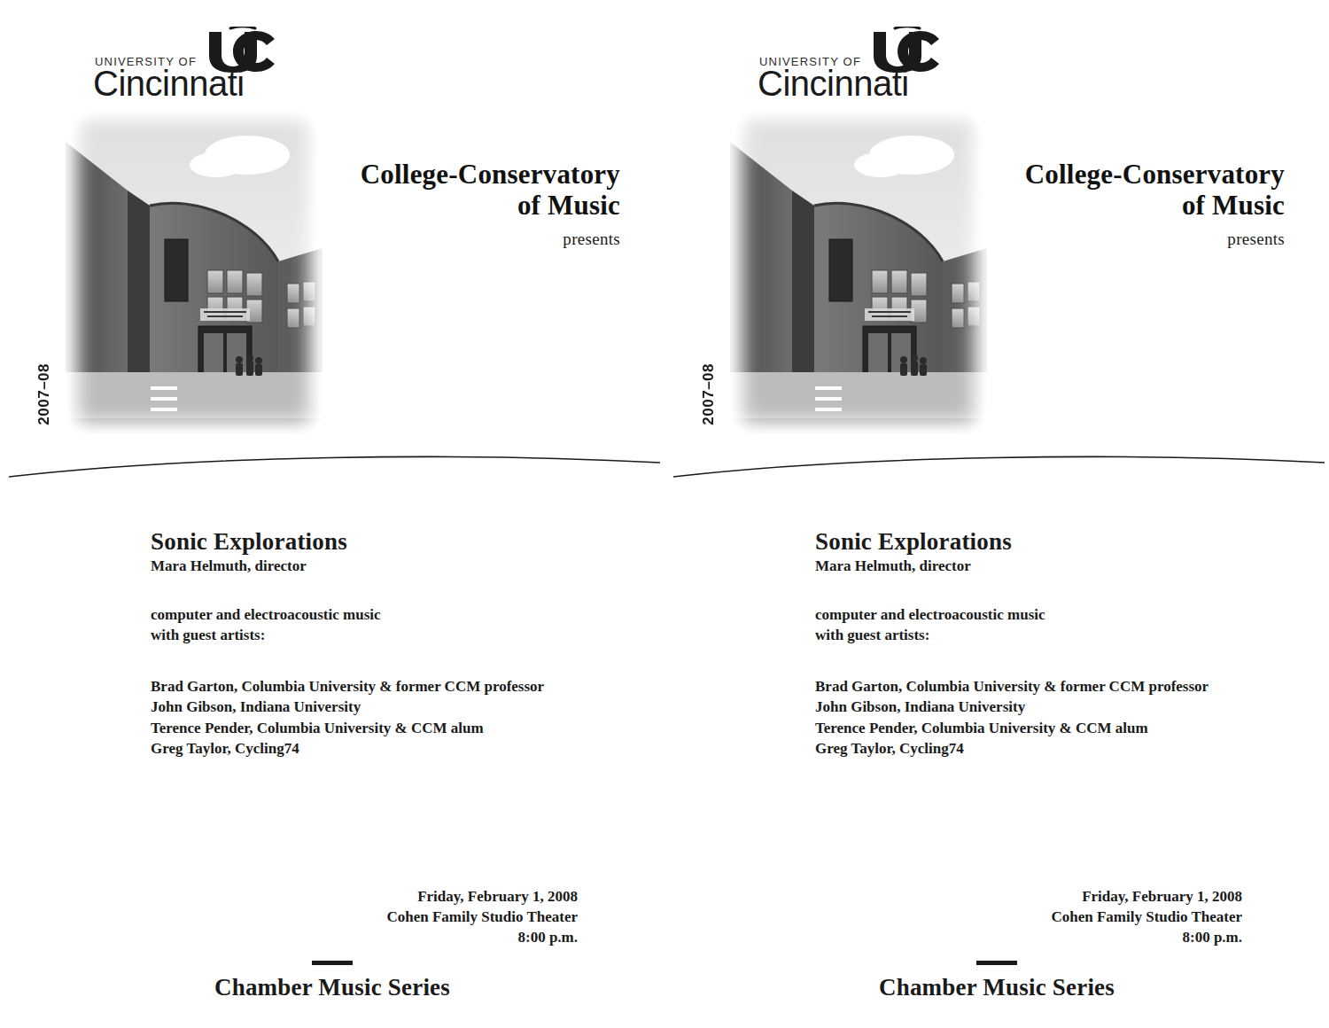UNIVERSITY OF
Cincinnati
2007–08
College-Conservatory
of Music
presents
Sonic Explorations
Mara Helmuth, director
computer and electroacoustic music
with guest artists:
Brad Garton, Columbia University & former CCM professor John Gibson, Indiana University Terence Pender, Columbia University & CCM alum Greg Taylor, Cycling74
Friday, February 1, 2008
Cohen Family Studio Theater
8:00 p.m.
Chamber Music Series
UNIVERSITY OF
Cincinnati
2007–08
College-Conservatory
of Music
presents
Sonic Explorations
Mara Helmuth, director
computer and electroacoustic music
with guest artists:
Brad Garton, Columbia University & former CCM professor John Gibson, Indiana University Terence Pender, Columbia University & CCM alum Greg Taylor, Cycling74
Friday, February 1, 2008
Cohen Family Studio Theater
8:00 p.m.
Chamber Music Series